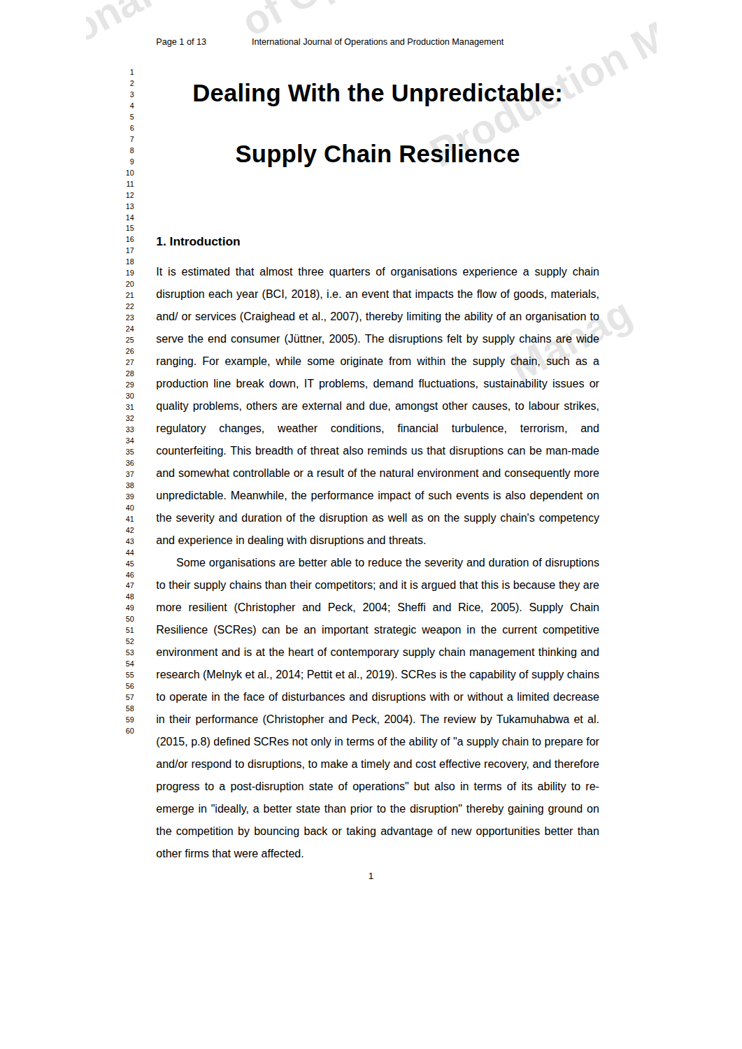onal Journal of Operations and Production Manag Production Manag Manag
Page 1 of 13 International Journal of Operations and Production Management
1
2
3
4
5
6
7
8
9
10
11
12
13
14
15
16
17
18
19
20
21
22
23
24
25
26
27
28
29
30
31
32
33
34
35
36
37
38
39
40
41
42
43
44
45
46
47
48
49
50
51
52
53
54
55
56
57
58
59
60
Dealing With the Unpredictable: Supply Chain Resilience
1. Introduction
It is estimated that almost three quarters of organisations experience a supply chain disruption each year (BCI, 2018), i.e. an event that impacts the flow of goods, materials, and/ or services (Craighead et al., 2007), thereby limiting the ability of an organisation to serve the end consumer (Jüttner, 2005). The disruptions felt by supply chains are wide ranging. For example, while some originate from within the supply chain, such as a production line break down, IT problems, demand fluctuations, sustainability issues or quality problems, others are external and due, amongst other causes, to labour strikes, regulatory changes, weather conditions, financial turbulence, terrorism, and counterfeiting. This breadth of threat also reminds us that disruptions can be man-made and somewhat controllable or a result of the natural environment and consequently more unpredictable. Meanwhile, the performance impact of such events is also dependent on the severity and duration of the disruption as well as on the supply chain's competency and experience in dealing with disruptions and threats.
Some organisations are better able to reduce the severity and duration of disruptions to their supply chains than their competitors; and it is argued that this is because they are more resilient (Christopher and Peck, 2004; Sheffi and Rice, 2005). Supply Chain Resilience (SCRes) can be an important strategic weapon in the current competitive environment and is at the heart of contemporary supply chain management thinking and research (Melnyk et al., 2014; Pettit et al., 2019). SCRes is the capability of supply chains to operate in the face of disturbances and disruptions with or without a limited decrease in their performance (Christopher and Peck, 2004). The review by Tukamuhabwa et al. (2015, p.8) defined SCRes not only in terms of the ability of "a supply chain to prepare for and/or respond to disruptions, to make a timely and cost effective recovery, and therefore progress to a post-disruption state of operations" but also in terms of its ability to re-emerge in "ideally, a better state than prior to the disruption" thereby gaining ground on the competition by bouncing back or taking advantage of new opportunities better than other firms that were affected.
1